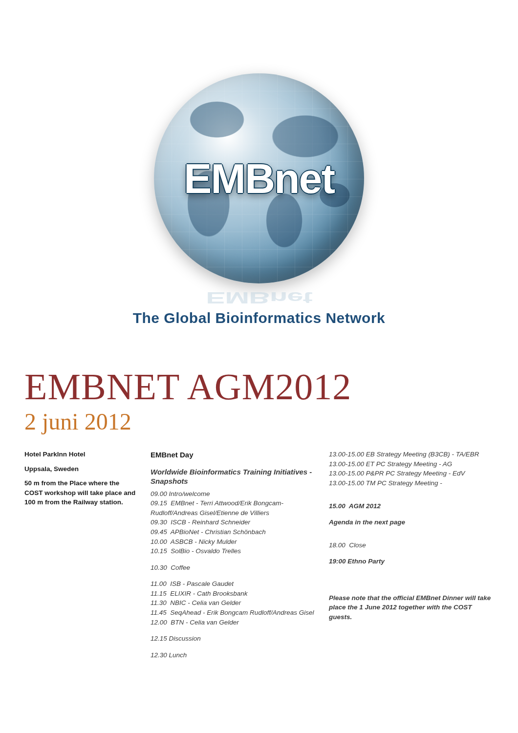EMBnet
EMBnet
The Global Bioinformatics Network
EMBNET AGM2012
2 juni 2012
Hotel ParkInn Hotel
Uppsala, Sweden
50 m from the Place where the COST workshop will take place and 100 m from the Railway station.
EMBnet Day
Worldwide Bioinformatics Training Initiatives - Snapshots
09.00 Intro/welcome
09.15 EMBnet - Terri Attwood/Erik Bongcam-Rudloff/Andreas Gisel/Etienne de Villiers
09.30 ISCB - Reinhard Schneider
09.45 APBioNet - Christian Schönbach
10.00 ASBCB - Nicky Mulder
10.15 SolBio - Osvaldo Trelles
10.30 Coffee
11.00 ISB - Pascale Gaudet
11.15 ELIXIR - Cath Brooksbank
11.30 NBIC - Celia van Gelder
11.45 SeqAhead - Erik Bongcam Rudloff/Andreas Gisel
12.00 BTN - Celia van Gelder
12.15 Discussion
12.30 Lunch
13.00-15.00 EB Strategy Meeting (B3CB) - TA/EBR
13.00-15.00 ET PC Strategy Meeting - AG
13.00-15.00 P&PR PC Strategy Meeting - EdV
13.00-15.00 TM PC Strategy Meeting -
15.00 AGM 2012
Agenda in the next page
18.00 Close
19:00 Ethno Party
Please note that the official EMBnet Dinner will take place the 1 June 2012 together with the COST guests.